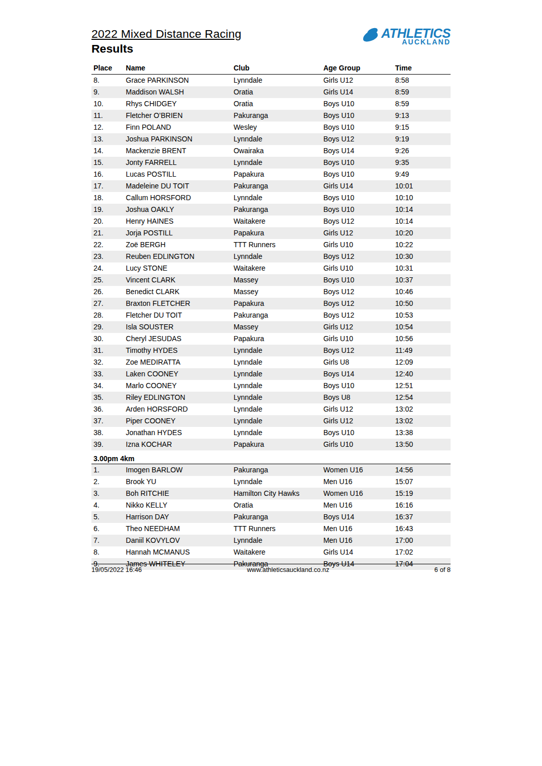2022 Mixed Distance Racing
Results
ATHLETICS AUCKLAND
| Place | Name | Club | Age Group | Time |
| --- | --- | --- | --- | --- |
| 8. | Grace PARKINSON | Lynndale | Girls U12 | 8:58 |
| 9. | Maddison WALSH | Oratia | Girls U14 | 8:59 |
| 10. | Rhys CHIDGEY | Oratia | Boys U10 | 8:59 |
| 11. | Fletcher O’BRIEN | Pakuranga | Boys U10 | 9:13 |
| 12. | Finn POLAND | Wesley | Boys U10 | 9:15 |
| 13. | Joshua PARKINSON | Lynndale | Boys U12 | 9:19 |
| 14. | Mackenzie BRENT | Owairaka | Boys U14 | 9:26 |
| 15. | Jonty FARRELL | Lynndale | Boys U10 | 9:35 |
| 16. | Lucas POSTILL | Papakura | Boys U10 | 9:49 |
| 17. | Madeleine DU TOIT | Pakuranga | Girls U14 | 10:01 |
| 18. | Callum HORSFORD | Lynndale | Boys U10 | 10:10 |
| 19. | Joshua OAKLY | Pakuranga | Boys U10 | 10:14 |
| 20. | Henry HAINES | Waitakere | Boys U12 | 10:14 |
| 21. | Jorja POSTILL | Papakura | Girls U12 | 10:20 |
| 22. | Zoë BERGH | TTT Runners | Girls U10 | 10:22 |
| 23. | Reuben EDLINGTON | Lynndale | Boys U12 | 10:30 |
| 24. | Lucy STONE | Waitakere | Girls U10 | 10:31 |
| 25. | Vincent CLARK | Massey | Boys U10 | 10:37 |
| 26. | Benedict CLARK | Massey | Boys U12 | 10:46 |
| 27. | Braxton FLETCHER | Papakura | Boys U12 | 10:50 |
| 28. | Fletcher DU TOIT | Pakuranga | Boys U12 | 10:53 |
| 29. | Isla SOUSTER | Massey | Girls U12 | 10:54 |
| 30. | Cheryl JESUDAS | Papakura | Girls U10 | 10:56 |
| 31. | Timothy HYDES | Lynndale | Boys U12 | 11:49 |
| 32. | Zoe MEDIRATTA | Lynndale | Girls U8 | 12:09 |
| 33. | Laken COONEY | Lynndale | Boys U14 | 12:40 |
| 34. | Marlo COONEY | Lynndale | Boys U10 | 12:51 |
| 35. | Riley EDLINGTON | Lynndale | Boys U8 | 12:54 |
| 36. | Arden HORSFORD | Lynndale | Girls U12 | 13:02 |
| 37. | Piper COONEY | Lynndale | Girls U12 | 13:02 |
| 38. | Jonathan HYDES | Lynndale | Boys U10 | 13:38 |
| 39. | Izna KOCHAR | Papakura | Girls U10 | 13:50 |
| 3.00pm 4km |
| 1. | Imogen BARLOW | Pakuranga | Women U16 | 14:56 |
| 2. | Brook YU | Lynndale | Men U16 | 15:07 |
| 3. | Boh RITCHIE | Hamilton City Hawks | Women U16 | 15:19 |
| 4. | Nikko KELLY | Oratia | Men U16 | 16:16 |
| 5. | Harrison DAY | Pakuranga | Boys U14 | 16:37 |
| 6. | Theo NEEDHAM | TTT Runners | Men U16 | 16:43 |
| 7. | Daniil KOVYLOV | Lynndale | Men U16 | 17:00 |
| 8. | Hannah MCMANUS | Waitakere | Girls U14 | 17:02 |
| 9. | James WHITELEY | Pakuranga | Boys U14 | 17:04 |
19/05/2022 16:46
www.athleticsauckland.co.nz
6 of 8